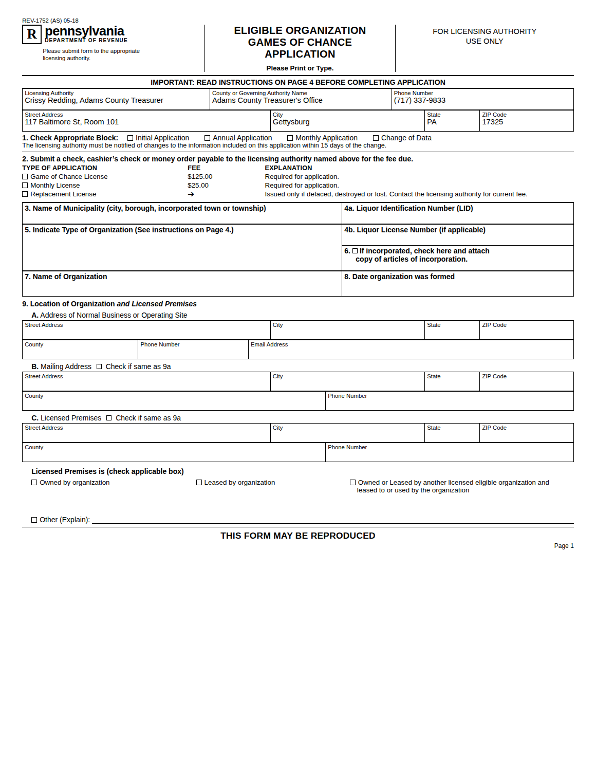REV-1752 (AS) 05-18
R
pennsylvania
DEPARTMENT OF REVENUE
Please submit form to the appropriate
licensing authority.
ELIGIBLE ORGANIZATION
GAMES OF CHANCE
APPLICATION
Please Print or Type.
FOR LICENSING AUTHORITY
USE ONLY
IMPORTANT: READ INSTRUCTIONS ON PAGE 4 BEFORE COMPLETING APPLICATION
| Licensing Authority Crissy Redding, Adams County Treasurer | County or Governing Authority Name Adams County Treasurer's Office | Phone Number (717) 337-9833 |
| Street Address 117 Baltimore St, Room 101 | City Gettysburg | State PA | ZIP Code 17325 |
1. Check Appropriate Block: Initial Application Annual Application Monthly Application Change of Data
The licensing authority must be notified of changes to the information included on this application within 15 days of the change.
2. Submit a check, cashier’s check or money order payable to the licensing authority named above for the fee due.
| TYPE OF APPLICATION | FEE | EXPLANATION |
| --- | --- | --- |
| Game of Chance License | $125.00 | Required for application. |
| Monthly License | $25.00 | Required for application. |
| Replacement License | ➔ | Issued only if defaced, destroyed or lost. Contact the licensing authority for current fee. |
| 3. Name of Municipality (city, borough, incorporated town or township) | 4a. Liquor Identification Number (LID) |
| 5. Indicate Type of Organization (See instructions on Page 4.) | 4b. Liquor License Number (if applicable) |
| 6. If incorporated, check here and attach copy of articles of incorporation. |
| 7. Name of Organization | 8. Date organization was formed |
9. Location of Organization and Licensed Premises
A. Address of Normal Business or Operating Site
| Street Address | City | State | ZIP Code |
| County | Phone Number | Email Address |
B. Mailing Address Check if same as 9a
| Street Address | City | State | ZIP Code |
| County | Phone Number |
C. Licensed Premises Check if same as 9a
| Street Address | City | State | ZIP Code |
| County | Phone Number |
Licensed Premises is (check applicable box)
Owned by organization Leased by organization Owned or Leased by another licensed eligible organization and leased to or used by the organization
Other (Explain):
THIS FORM MAY BE REPRODUCED
Page 1